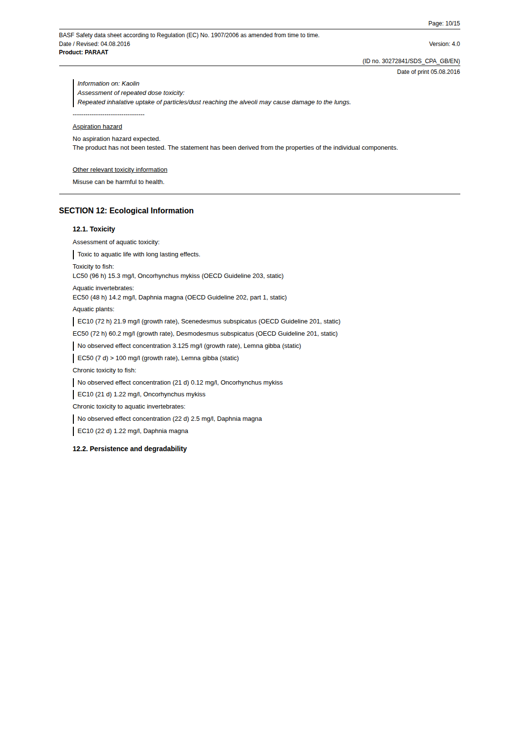Page: 10/15
BASF Safety data sheet according to Regulation (EC) No. 1907/2006 as amended from time to time.
Date / Revised: 04.08.2016 Version: 4.0
Product: PARAAT
(ID no. 30272841/SDS_CPA_GB/EN)
Date of print 05.08.2016
Information on: Kaolin
Assessment of repeated dose toxicity:
Repeated inhalative uptake of particles/dust reaching the alveoli may cause damage to the lungs.
----------------------------------
Aspiration hazard
No aspiration hazard expected.
The product has not been tested. The statement has been derived from the properties of the individual components.
Other relevant toxicity information
Misuse can be harmful to health.
SECTION 12: Ecological Information
12.1. Toxicity
Assessment of aquatic toxicity:
Toxic to aquatic life with long lasting effects.
Toxicity to fish:
LC50 (96 h) 15.3 mg/l, Oncorhynchus mykiss (OECD Guideline 203, static)
Aquatic invertebrates:
EC50 (48 h) 14.2 mg/l, Daphnia magna (OECD Guideline 202, part 1, static)
Aquatic plants:
EC10 (72 h) 21.9 mg/l (growth rate), Scenedesmus subspicatus (OECD Guideline 201, static)
EC50 (72 h) 60.2 mg/l (growth rate), Desmodesmus subspicatus (OECD Guideline 201, static)
No observed effect concentration 3.125 mg/l (growth rate), Lemna gibba (static)
EC50 (7 d) > 100 mg/l (growth rate), Lemna gibba (static)
Chronic toxicity to fish:
No observed effect concentration (21 d) 0.12 mg/l, Oncorhynchus mykiss
EC10 (21 d) 1.22 mg/l, Oncorhynchus mykiss
Chronic toxicity to aquatic invertebrates:
No observed effect concentration (22 d) 2.5 mg/l, Daphnia magna
EC10 (22 d) 1.22 mg/l, Daphnia magna
12.2. Persistence and degradability